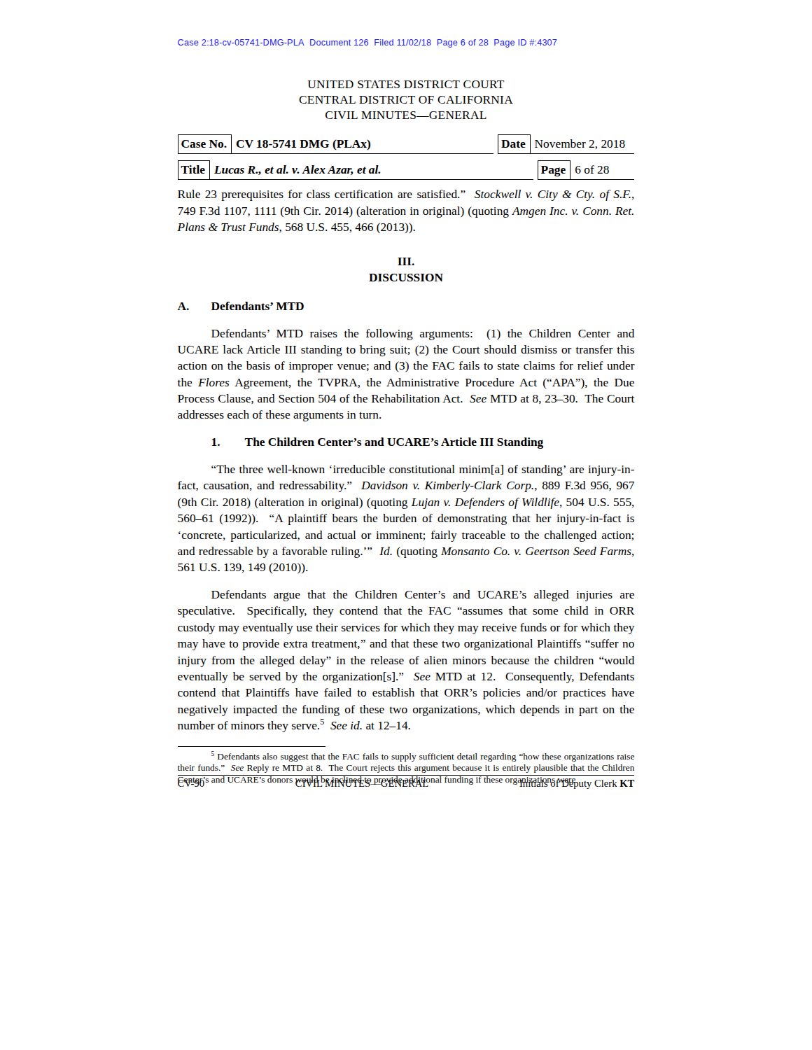Case 2:18-cv-05741-DMG-PLA Document 126 Filed 11/02/18 Page 6 of 28 Page ID #:4307
UNITED STATES DISTRICT COURT
CENTRAL DISTRICT OF CALIFORNIA
CIVIL MINUTES—GENERAL
Case No. CV 18-5741 DMG (PLAx) Date November 2, 2018
Title Lucas R., et al. v. Alex Azar, et al. Page 6 of 28
Rule 23 prerequisites for class certification are satisfied.” Stockwell v. City & Cty. of S.F., 749 F.3d 1107, 1111 (9th Cir. 2014) (alteration in original) (quoting Amgen Inc. v. Conn. Ret. Plans & Trust Funds, 568 U.S. 455, 466 (2013)).
III. DISCUSSION
A. Defendants’ MTD
Defendants’ MTD raises the following arguments: (1) the Children Center and UCARE lack Article III standing to bring suit; (2) the Court should dismiss or transfer this action on the basis of improper venue; and (3) the FAC fails to state claims for relief under the Flores Agreement, the TVPRA, the Administrative Procedure Act (“APA”), the Due Process Clause, and Section 504 of the Rehabilitation Act. See MTD at 8, 23–30. The Court addresses each of these arguments in turn.
1. The Children Center’s and UCARE’s Article III Standing
“The three well-known ‘irreducible constitutional minim[a] of standing’ are injury-in-fact, causation, and redressability.” Davidson v. Kimberly-Clark Corp., 889 F.3d 956, 967 (9th Cir. 2018) (alteration in original) (quoting Lujan v. Defenders of Wildlife, 504 U.S. 555, 560–61 (1992)). “A plaintiff bears the burden of demonstrating that her injury-in-fact is ‘concrete, particularized, and actual or imminent; fairly traceable to the challenged action; and redressable by a favorable ruling.’” Id. (quoting Monsanto Co. v. Geertson Seed Farms, 561 U.S. 139, 149 (2010)).
Defendants argue that the Children Center’s and UCARE’s alleged injuries are speculative. Specifically, they contend that the FAC “assumes that some child in ORR custody may eventually use their services for which they may receive funds or for which they may have to provide extra treatment,” and that these two organizational Plaintiffs “suffer no injury from the alleged delay” in the release of alien minors because the children “would eventually be served by the organization[s].” See MTD at 12. Consequently, Defendants contend that Plaintiffs have failed to establish that ORR’s policies and/or practices have negatively impacted the funding of these two organizations, which depends in part on the number of minors they serve.5 See id. at 12–14.
5 Defendants also suggest that the FAC fails to supply sufficient detail regarding “how these organizations raise their funds.” See Reply re MTD at 8. The Court rejects this argument because it is entirely plausible that the Children Center’s and UCARE’s donors would be inclined to provide additional funding if these organizations were
CV-90
CIVIL MINUTES—GENERAL
Initials of Deputy Clerk KT